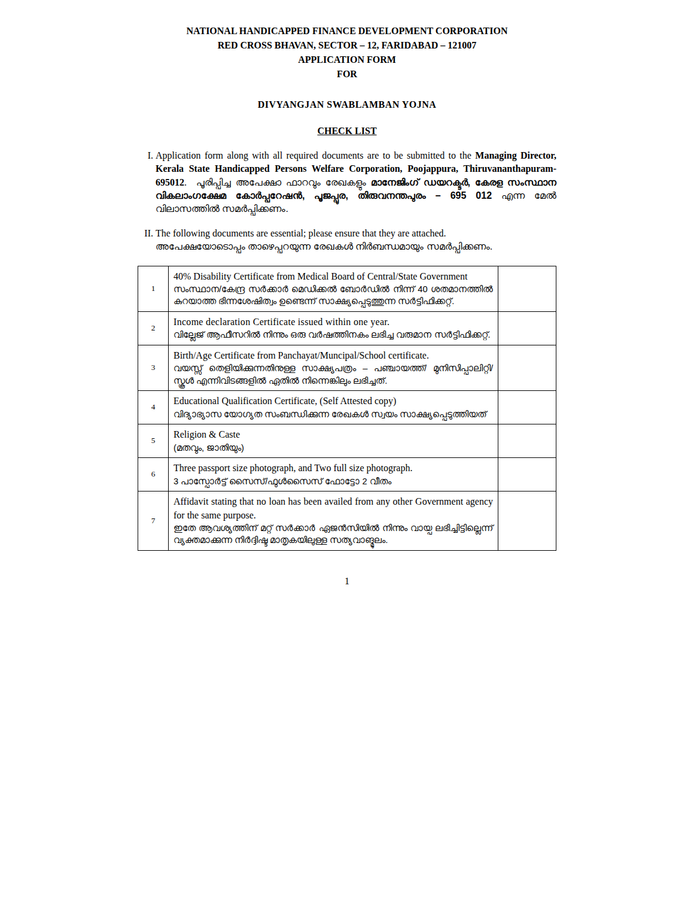NATIONAL HANDICAPPED FINANCE DEVELOPMENT CORPORATION RED CROSS BHAVAN, SECTOR – 12, FARIDABAD – 121007 APPLICATION FORM FOR
DIVYANGJAN SWABLAMBAN YOJNA
CHECK LIST
Application form along with all required documents are to be submitted to the Managing Director, Kerala State Handicapped Persons Welfare Corporation, Poojappura, Thiruvananthapuram-695012. പൂരിപ്പിച്ച അപേക്ഷാ ഫാറവും രേഖകളും മാനേജിംഗ് ഡയറക്ടർ, കേരള സംസ്ഥാന വികലാംഗക്ഷേമ കോർപ്പറേഷൻ, പൂജപ്പുര, തിരുവനന്തപുരം – 695 012 എന്ന മേൽ വിലാസത്തിൽ സമർപ്പിക്കണം.
The following documents are essential; please ensure that they are attached.
അപേക്ഷയോടൊപ്പം താഴെപ്പറയുന്ന രേഖകൾ നിർബന്ധമായും സമർപ്പിക്കണം.
| 1 | 40% Disability Certificate from Medical Board of Central/State Government സംസ്ഥാന/കേന്ദ്ര സർക്കാർ മെഡിക്കൽ ബോർഡിൽ നിന്ന് 40 ശതമാനത്തിൽ കുറയാത്ത ഭിന്നശേഷിത്വം ഉണ്ടെന്ന് സാക്ഷ്യപ്പെടുത്തുന്ന സർട്ടിഫിക്കറ്റ്. | |
| 2 | Income declaration Certificate issued within one year. വില്ലേജ് ആഫീസറിൽ നിന്നും ഒരു വർഷത്തിനകം ലഭിച്ച വരുമാന സർട്ടിഫിക്കറ്റ്. | |
| 3 | Birth/Age Certificate from Panchayat/Muncipal/School certificate. വയസ്സ് തെളിയിക്കുന്നതിനുള്ള സാക്ഷ്യപത്രം – പഞ്ചായത്ത്/ മുനിസിപ്പാലിറ്റി/സ്കൂൾ എന്നിവിടങ്ങളിൽ ഏതിൽ നിന്നെങ്കിലും ലഭിച്ചത്. | |
| 4 | Educational Qualification Certificate, (Self Attested copy) വിദ്യാഭ്യാസ യോഗ്യത സംബന്ധിക്കുന്ന രേഖകൾ സ്വയം സാക്ഷ്യപ്പെടുത്തിയത് | |
| 5 | Religion & Caste (മതവും, ജാതിയും) | |
| 6 | Three passport size photograph, and Two full size photograph. 3 പാസ്പോർട്ട് സൈസ്/ഫുൾസൈസ് ഫോട്ടോ 2 വീതം | |
| 7 | Affidavit stating that no loan has been availed from any other Government agency for the same purpose. ഇതേ ആവശ്യത്തിന് മറ്റ് സർക്കാർ ഏജൻസിയിൽ നിന്നും വായ്പ ലഭിച്ചിട്ടില്ലെന്ന് വ്യക്തമാക്കുന്ന നിർദ്ദിഷ്ട മാതൃകയിലുള്ള സത്യവാങ്മൂലം. | |
1